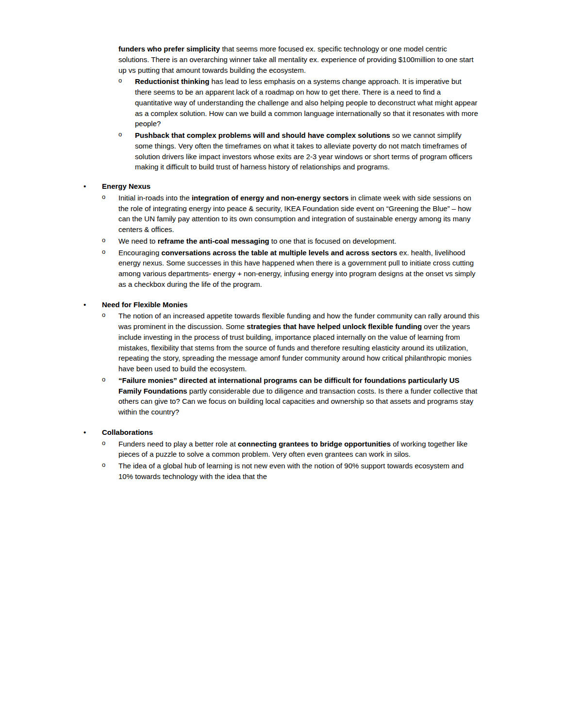funders who prefer simplicity that seems more focused ex. specific technology or one model centric solutions. There is an overarching winner take all mentality ex. experience of providing $100million to one start up vs putting that amount towards building the ecosystem.
oReductionist thinking has lead to less emphasis on a systems change approach. It is imperative but there seems to be an apparent lack of a roadmap on how to get there. There is a need to find a quantitative way of understanding the challenge and also helping people to deconstruct what might appear as a complex solution. How can we build a common language internationally so that it resonates with more people?
oPushback that complex problems will and should have complex solutions so we cannot simplify some things. Very often the timeframes on what it takes to alleviate poverty do not match timeframes of solution drivers like impact investors whose exits are 2-3 year windows or short terms of program officers making it difficult to build trust of harness history of relationships and programs.
• Energy Nexus
o Initial in-roads into the integration of energy and non-energy sectors in climate week with side sessions on the role of integrating energy into peace & security, IKEA Foundation side event on “Greening the Blue” – how can the UN family pay attention to its own consumption and integration of sustainable energy among its many centers & offices.
o We need to reframe the anti-coal messaging to one that is focused on development.
o Encouraging conversations across the table at multiple levels and across sectors ex. health, livelihood energy nexus. Some successes in this have happened when there is a government pull to initiate cross cutting among various departments- energy + non-energy, infusing energy into program designs at the onset vs simply as a checkbox during the life of the program.
• Need for Flexible Monies
o The notion of an increased appetite towards flexible funding and how the funder community can rally around this was prominent in the discussion. Some strategies that have helped unlock flexible funding over the years include investing in the process of trust building, importance placed internally on the value of learning from mistakes, flexibility that stems from the source of funds and therefore resulting elasticity around its utilization, repeating the story, spreading the message amonf funder community around how critical philanthropic monies have been used to build the ecosystem.
o“Failure monies” directed at international programs can be difficult for foundations particularly US Family Foundations partly considerable due to diligence and transaction costs. Is there a funder collective that others can give to? Can we focus on building local capacities and ownership so that assets and programs stay within the country?
• Collaborations
o Funders need to play a better role at connecting grantees to bridge opportunities of working together like pieces of a puzzle to solve a common problem. Very often even grantees can work in silos.
o The idea of a global hub of learning is not new even with the notion of 90% support towards ecosystem and 10% towards technology with the idea that the